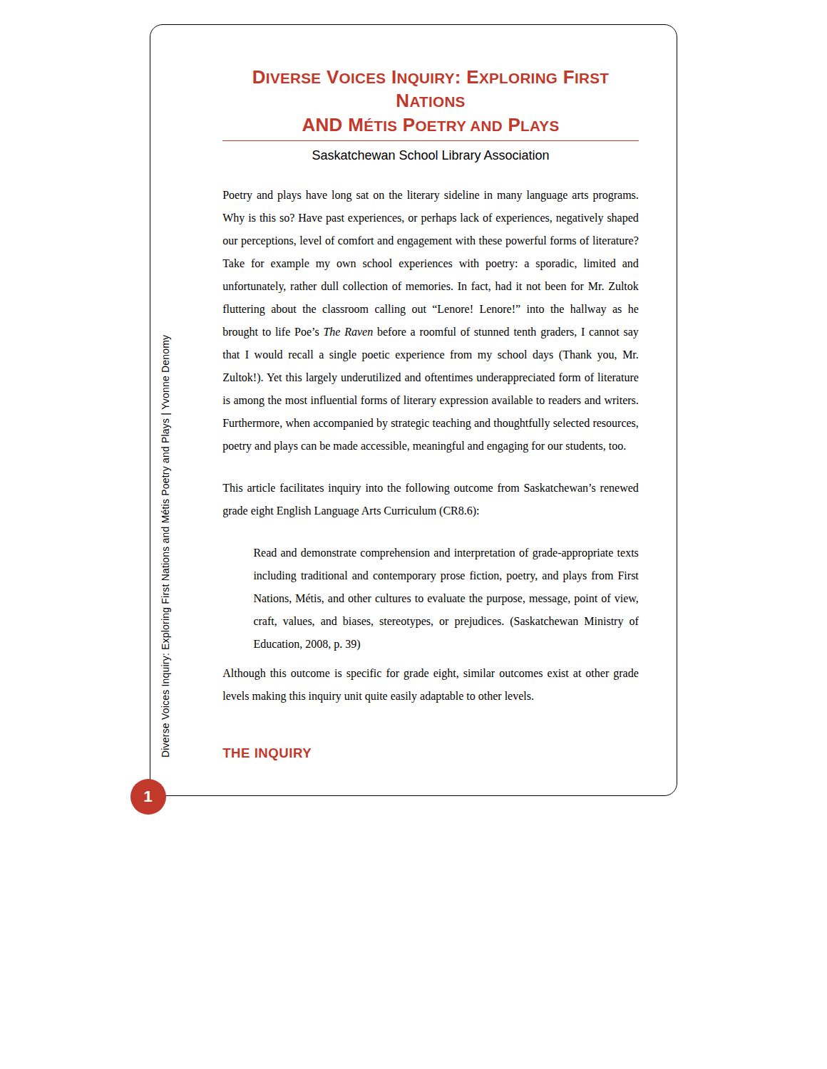Diverse Voices Inquiry: Exploring First Nations and Métis Poetry and Plays | Yvonne Denomy
1
DIVERSE VOICES INQUIRY: EXPLORING FIRST NATIONS
AND MÉTIS POETRY AND PLAYS
Saskatchewan School Library Association
Poetry and plays have long sat on the literary sideline in many language arts programs. Why is this so? Have past experiences, or perhaps lack of experiences, negatively shaped our perceptions, level of comfort and engagement with these powerful forms of literature? Take for example my own school experiences with poetry: a sporadic, limited and unfortunately, rather dull collection of memories. In fact, had it not been for Mr. Zultok fluttering about the classroom calling out “Lenore! Lenore!” into the hallway as he brought to life Poe’s The Raven before a roomful of stunned tenth graders, I cannot say that I would recall a single poetic experience from my school days (Thank you, Mr. Zultok!). Yet this largely underutilized and oftentimes underappreciated form of literature is among the most influential forms of literary expression available to readers and writers. Furthermore, when accompanied by strategic teaching and thoughtfully selected resources, poetry and plays can be made accessible, meaningful and engaging for our students, too.
This article facilitates inquiry into the following outcome from Saskatchewan’s renewed grade eight English Language Arts Curriculum (CR8.6):
Read and demonstrate comprehension and interpretation of grade-appropriate texts including traditional and contemporary prose fiction, poetry, and plays from First Nations, Métis, and other cultures to evaluate the purpose, message, point of view, craft, values, and biases, stereotypes, or prejudices. (Saskatchewan Ministry of Education, 2008, p. 39)
Although this outcome is specific for grade eight, similar outcomes exist at other grade levels making this inquiry unit quite easily adaptable to other levels.
THE INQUIRY